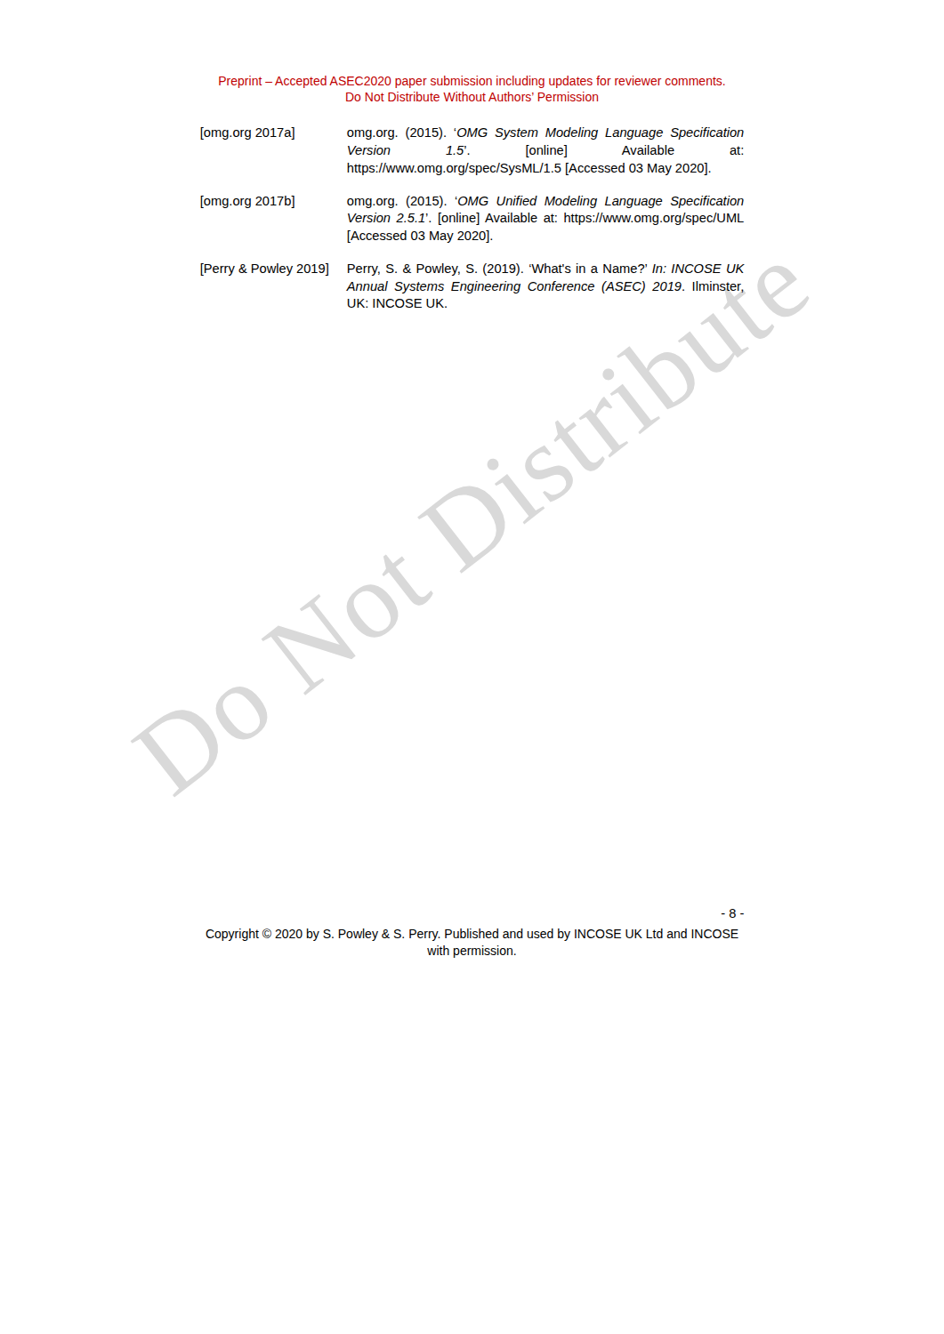Do Not Distribute
Preprint – Accepted ASEC2020 paper submission including updates for reviewer comments.
Do Not Distribute Without Authors’ Permission
| [omg.org 2017a] | omg.org. (2015). ‘ OMG System Modeling Language Specification Version 1.5 ’. [online] Available at: https://www.omg.org/spec/SysML/1.5 [Accessed 03 May 2020]. |
| [omg.org 2017b] | omg.org. (2015). ‘ OMG Unified Modeling Language Specification Version 2.5.1 ’. [online] Available at: https://www.omg.org/spec/UML [Accessed 03 May 2020]. |
| [Perry & Powley 2019] | Perry, S. & Powley, S. (2019). ‘What's in a Name?’ In: INCOSE UK Annual Systems Engineering Conference (ASEC) 2019 . Ilminster, UK: INCOSE UK. |
- 8 -
Copyright © 2020 by S. Powley & S. Perry. Published and used by INCOSE UK Ltd and INCOSE with permission.